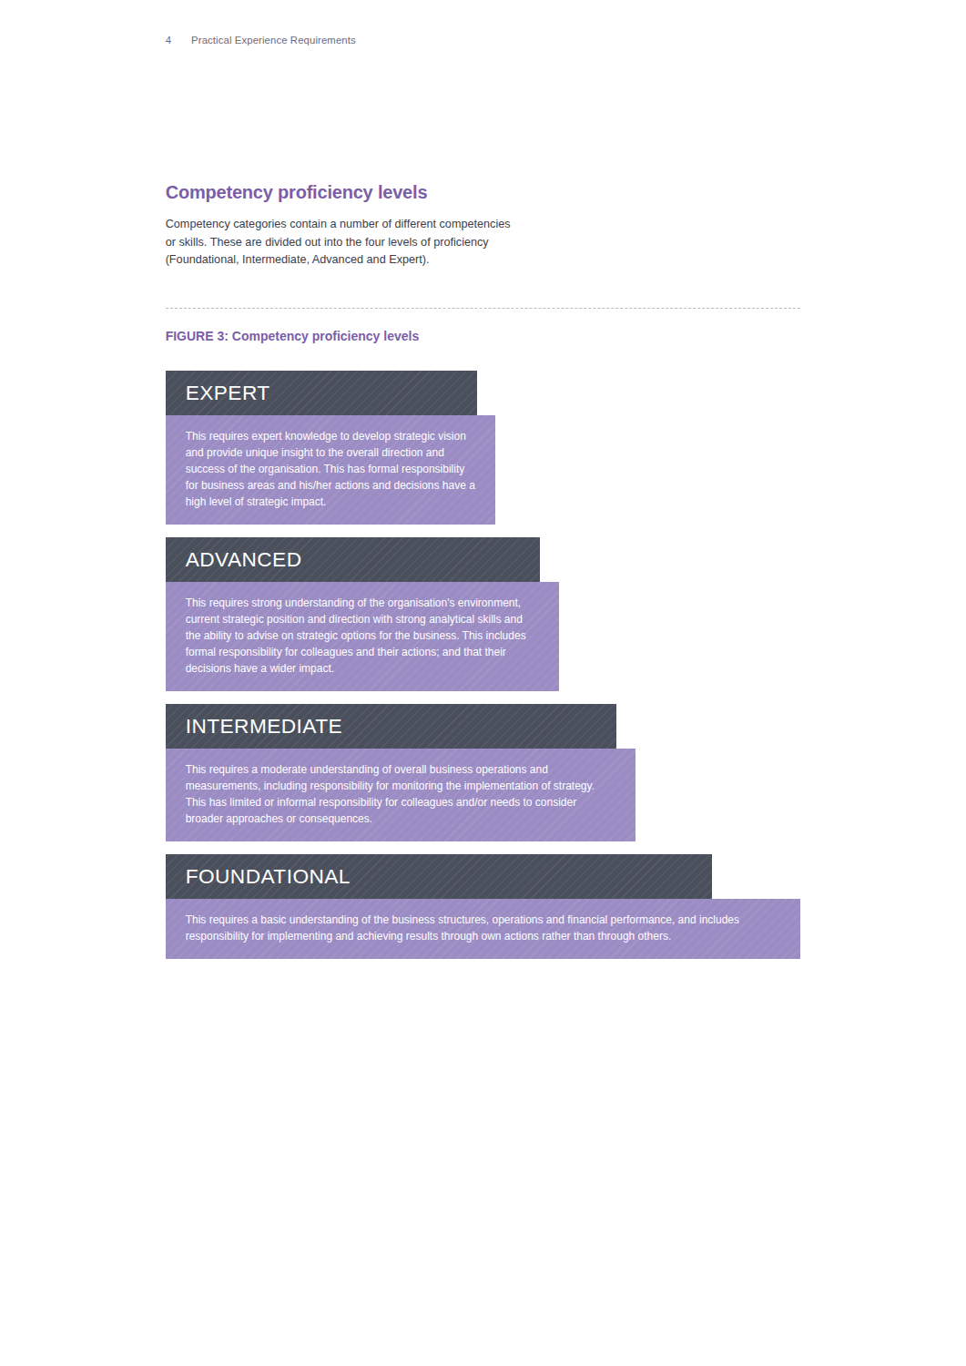4 Practical Experience Requirements
Competency proficiency levels
Competency categories contain a number of different competencies or skills. These are divided out into the four levels of proficiency (Foundational, Intermediate, Advanced and Expert).
FIGURE 3: Competency proficiency levels
EXPERT
This requires expert knowledge to develop strategic vision and provide unique insight to the overall direction and success of the organisation. This has formal responsibility for business areas and his/her actions and decisions have a high level of strategic impact.
ADVANCED
This requires strong understanding of the organisation's environment, current strategic position and direction with strong analytical skills and the ability to advise on strategic options for the business. This includes formal responsibility for colleagues and their actions; and that their decisions have a wider impact.
INTERMEDIATE
This requires a moderate understanding of overall business operations and measurements, including responsibility for monitoring the implementation of strategy. This has limited or informal responsibility for colleagues and/or needs to consider broader approaches or consequences.
FOUNDATIONAL
This requires a basic understanding of the business structures, operations and financial performance, and includes responsibility for implementing and achieving results through own actions rather than through others.